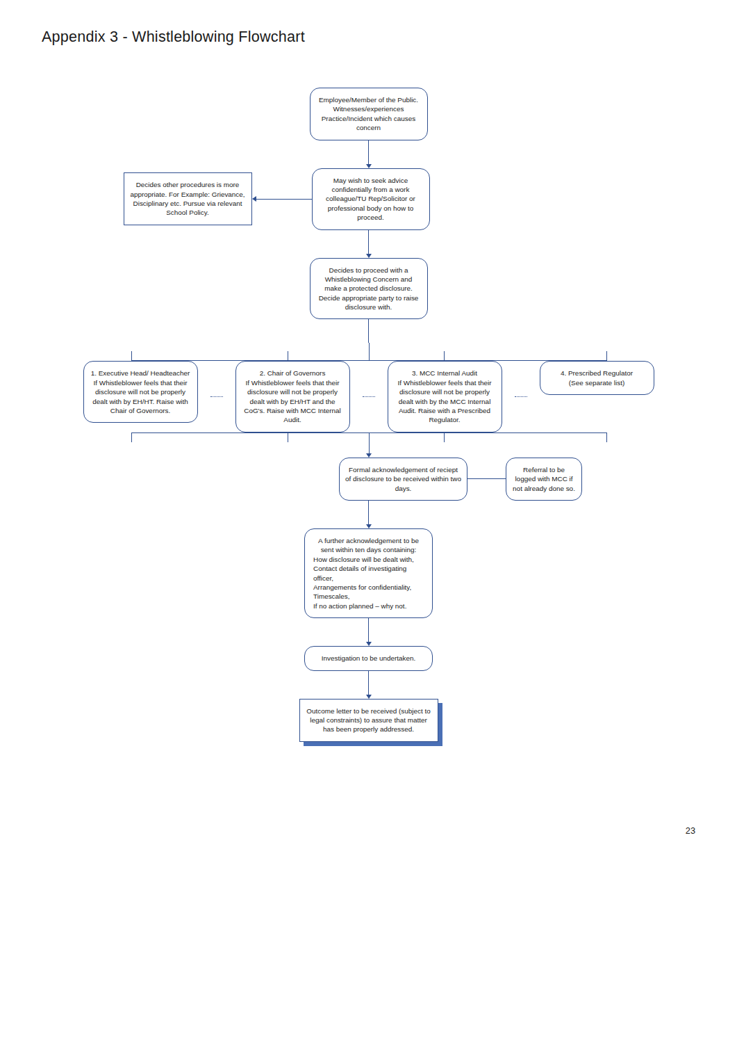Appendix 3 - Whistleblowing Flowchart
Employee/Member of the Public.
Witnesses/experiences Practice/Incident which causes concern
Decides other procedures is more appropriate. For Example: Grievance, Disciplinary etc. Pursue via relevant School Policy.
May wish to seek advice confidentially from a work colleague/TU Rep/Solicitor or professional body on how to proceed.
Decides to proceed with a Whistleblowing Concern and make a protected disclosure. Decide appropriate party to raise disclosure with.
1. Executive Head/ Headteacher
If Whistleblower feels that their disclosure will not be properly dealt with by EH/HT. Raise with Chair of Governors.
2. Chair of Governors
If Whistleblower feels that their disclosure will not be properly dealt with by EH/HT and the CoG's. Raise with MCC Internal Audit.
3. MCC Internal Audit
If Whistleblower feels that their disclosure will not be properly dealt with by the MCC Internal Audit. Raise with a Prescribed Regulator.
4. Prescribed Regulator
(See separate list)
Formal acknowledgement of reciept of disclosure to be received within two days.
Referral to be logged with MCC if not already done so.
A further acknowledgement to be sent within ten days containing:
How disclosure will be dealt with,
Contact details of investigating officer,
Arrangements for confidentiality,
Timescales,
If no action planned – why not.
Investigation to be undertaken.
Outcome letter to be received (subject to legal constraints) to assure that matter has been properly addressed.
23